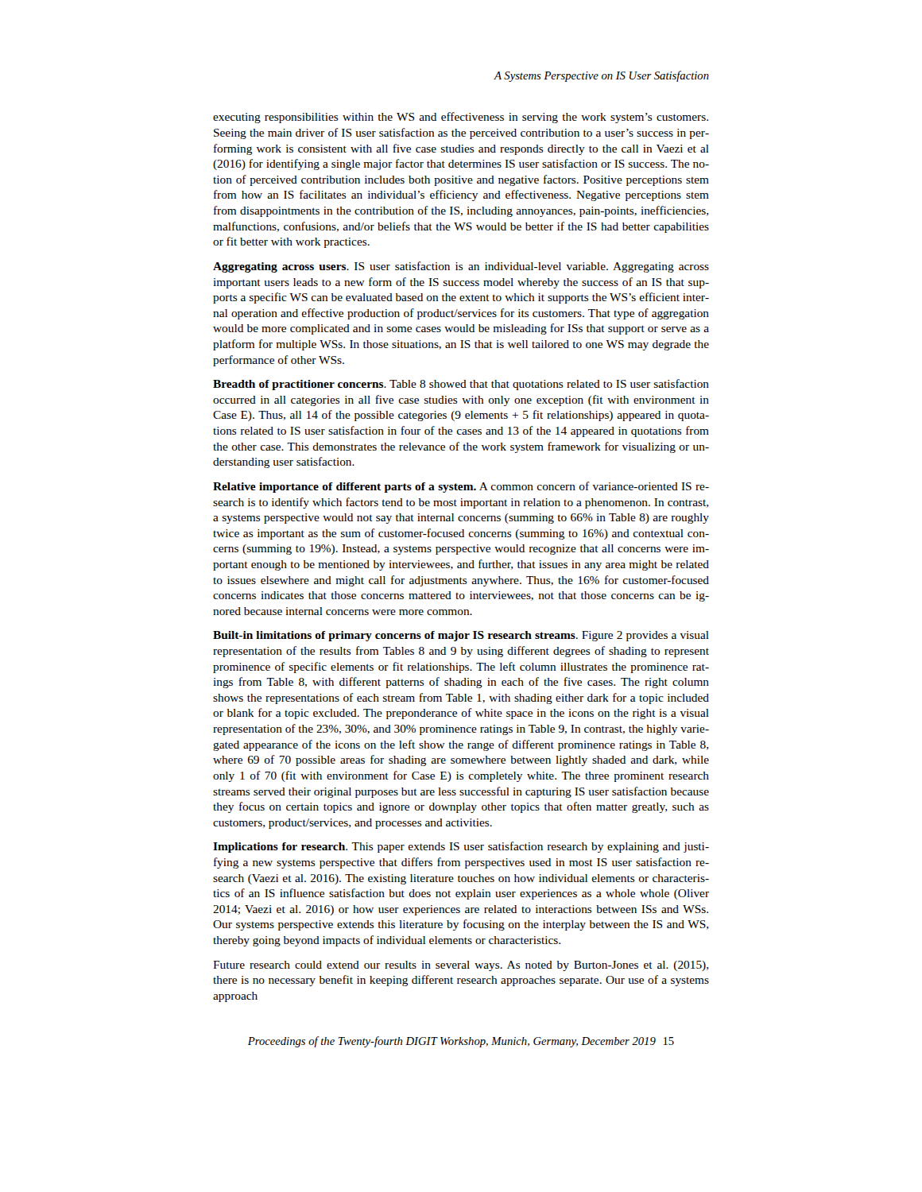A Systems Perspective on IS User Satisfaction
executing responsibilities within the WS and effectiveness in serving the work system’s customers. Seeing the main driver of IS user satisfaction as the perceived contribution to a user’s success in performing work is consistent with all five case studies and responds directly to the call in Vaezi et al (2016) for identifying a single major factor that determines IS user satisfaction or IS success. The notion of perceived contribution includes both positive and negative factors. Positive perceptions stem from how an IS facilitates an individual’s efficiency and effectiveness. Negative perceptions stem from disappointments in the contribution of the IS, including annoyances, pain-points, inefficiencies, malfunctions, confusions, and/or beliefs that the WS would be better if the IS had better capabilities or fit better with work practices.
Aggregating across users. IS user satisfaction is an individual-level variable. Aggregating across important users leads to a new form of the IS success model whereby the success of an IS that supports a specific WS can be evaluated based on the extent to which it supports the WS’s efficient internal operation and effective production of product/services for its customers. That type of aggregation would be more complicated and in some cases would be misleading for ISs that support or serve as a platform for multiple WSs. In those situations, an IS that is well tailored to one WS may degrade the performance of other WSs.
Breadth of practitioner concerns. Table 8 showed that that quotations related to IS user satisfaction occurred in all categories in all five case studies with only one exception (fit with environment in Case E). Thus, all 14 of the possible categories (9 elements + 5 fit relationships) appeared in quotations related to IS user satisfaction in four of the cases and 13 of the 14 appeared in quotations from the other case. This demonstrates the relevance of the work system framework for visualizing or understanding user satisfaction.
Relative importance of different parts of a system. A common concern of variance-oriented IS research is to identify which factors tend to be most important in relation to a phenomenon. In contrast, a systems perspective would not say that internal concerns (summing to 66% in Table 8) are roughly twice as important as the sum of customer-focused concerns (summing to 16%) and contextual concerns (summing to 19%). Instead, a systems perspective would recognize that all concerns were important enough to be mentioned by interviewees, and further, that issues in any area might be related to issues elsewhere and might call for adjustments anywhere. Thus, the 16% for customer-focused concerns indicates that those concerns mattered to interviewees, not that those concerns can be ignored because internal concerns were more common.
Built-in limitations of primary concerns of major IS research streams. Figure 2 provides a visual representation of the results from Tables 8 and 9 by using different degrees of shading to represent prominence of specific elements or fit relationships. The left column illustrates the prominence ratings from Table 8, with different patterns of shading in each of the five cases. The right column shows the representations of each stream from Table 1, with shading either dark for a topic included or blank for a topic excluded. The preponderance of white space in the icons on the right is a visual representation of the 23%, 30%, and 30% prominence ratings in Table 9, In contrast, the highly variegated appearance of the icons on the left show the range of different prominence ratings in Table 8, where 69 of 70 possible areas for shading are somewhere between lightly shaded and dark, while only 1 of 70 (fit with environment for Case E) is completely white. The three prominent research streams served their original purposes but are less successful in capturing IS user satisfaction because they focus on certain topics and ignore or downplay other topics that often matter greatly, such as customers, product/services, and processes and activities.
Implications for research. This paper extends IS user satisfaction research by explaining and justifying a new systems perspective that differs from perspectives used in most IS user satisfaction research (Vaezi et al. 2016). The existing literature touches on how individual elements or characteristics of an IS influence satisfaction but does not explain user experiences as a whole whole (Oliver 2014; Vaezi et al. 2016) or how user experiences are related to interactions between ISs and WSs. Our systems perspective extends this literature by focusing on the interplay between the IS and WS, thereby going beyond impacts of individual elements or characteristics.
Future research could extend our results in several ways. As noted by Burton-Jones et al. (2015), there is no necessary benefit in keeping different research approaches separate. Our use of a systems approach
Proceedings of the Twenty-fourth DIGIT Workshop, Munich, Germany, December 201915